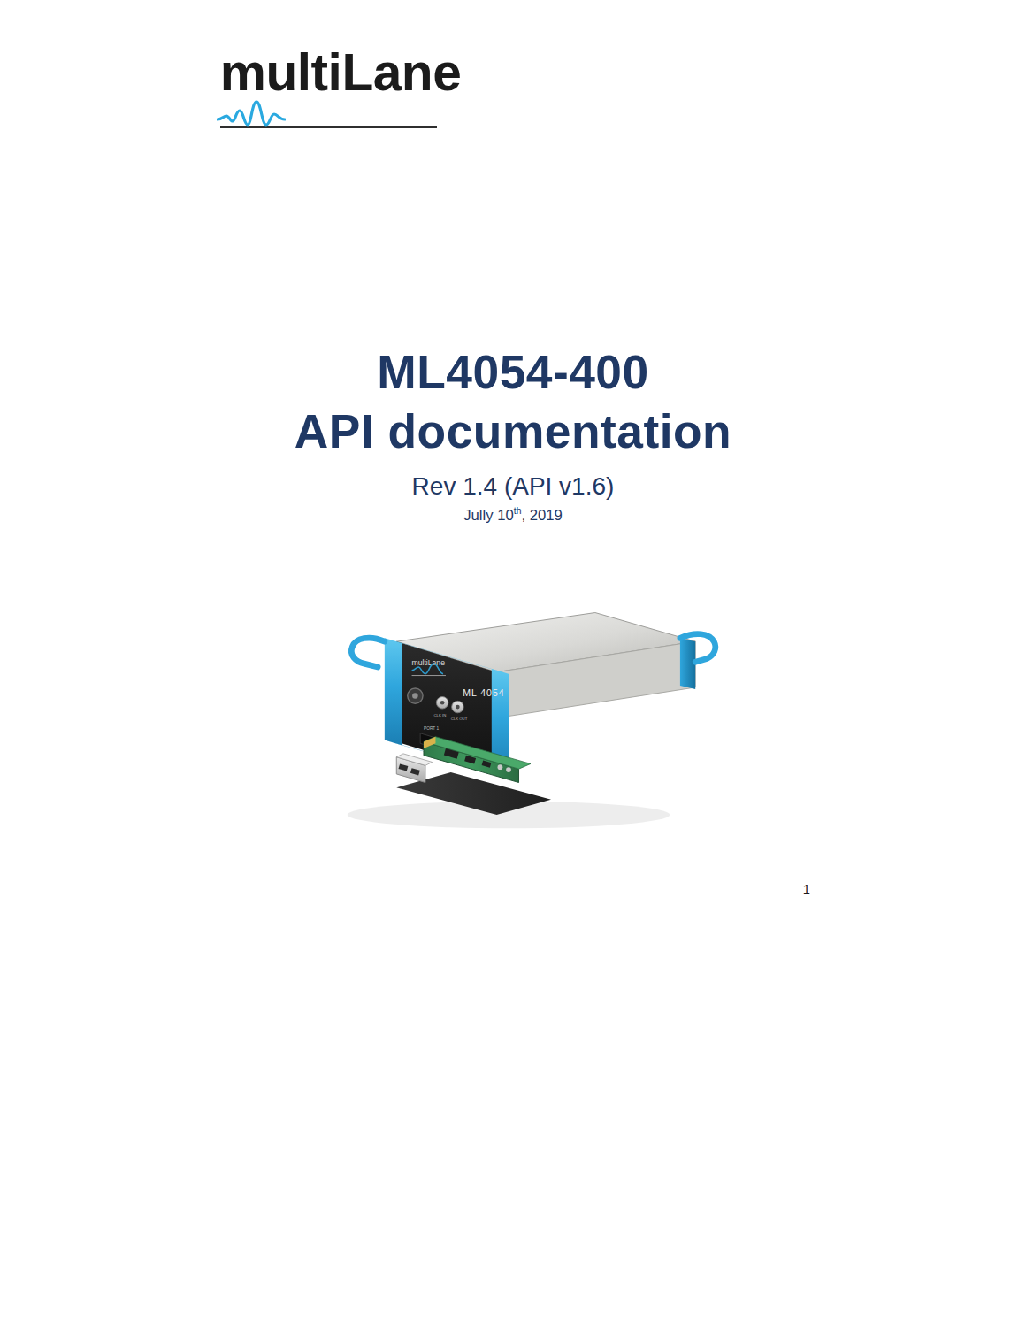multiLane
ML4054-400API documentation
Rev 1.4 (API v1.6)
Jully 10th, 2019
multiLane ML 4054 CLK IN CLK OUT PORT 1
1